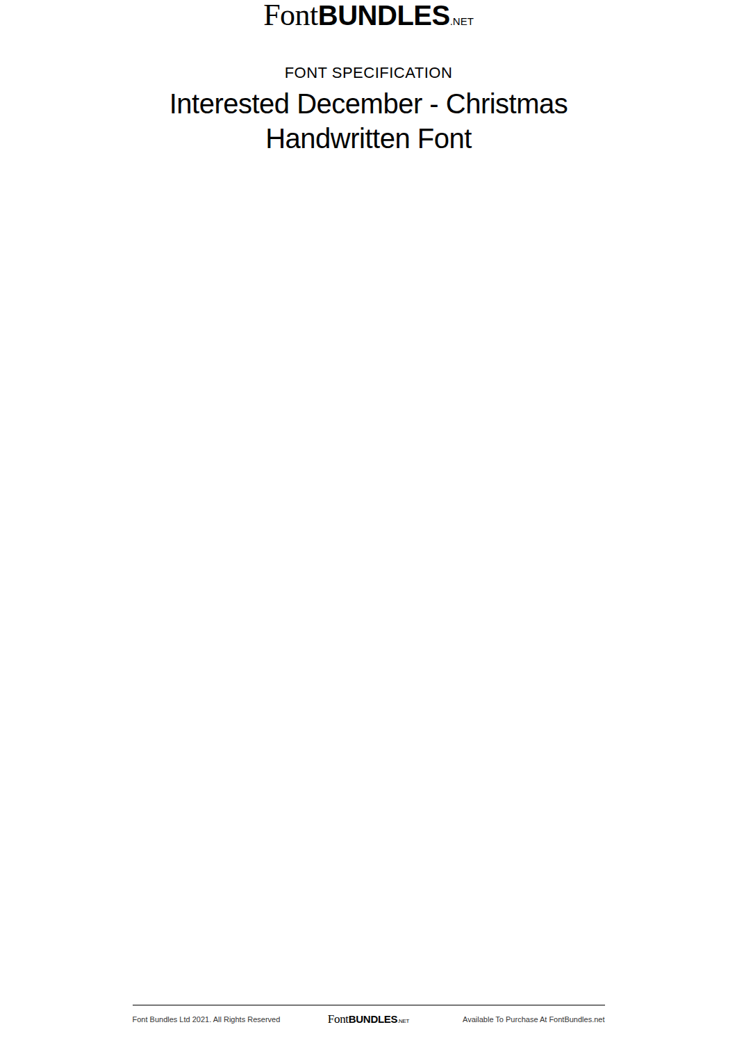Font BUNDLES.NET
FONT SPECIFICATION
Interested December - Christmas Handwritten Font
Font Bundles Ltd 2021. All Rights Reserved
Font BUNDLES.NET
Available To Purchase At FontBundles.net